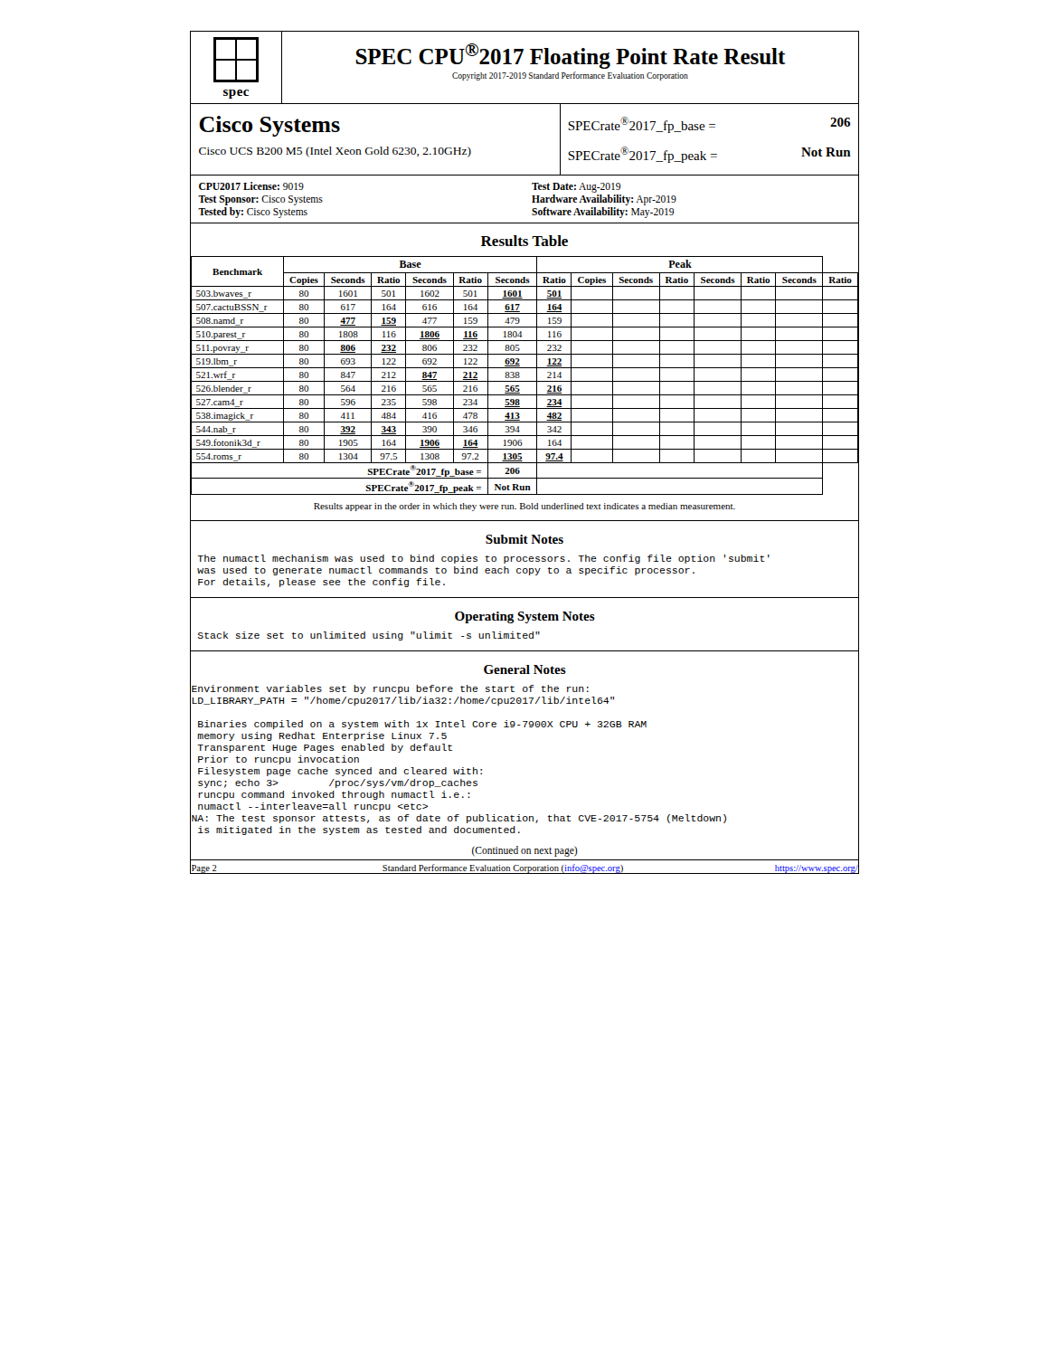spec
SPEC CPU®2017 Floating Point Rate Result
Copyright 2017-2019 Standard Performance Evaluation Corporation
Cisco Systems
Cisco UCS B200 M5 (Intel Xeon Gold 6230, 2.10GHz)
SPECrate®2017_fp_base =206
SPECrate®2017_fp_peak =Not Run
CPU2017 License: 9019
Test Sponsor: Cisco Systems
Tested by: Cisco Systems
Test Date: Aug-2019
Hardware Availability: Apr-2019
Software Availability: May-2019
Results Table
| Benchmark | Base | Peak |
| --- | --- | --- |
| Copies | Seconds | Ratio | Seconds | Ratio | Seconds | Ratio | Copies | Seconds | Ratio | Seconds | Ratio | Seconds | Ratio |
| 503.bwaves_r | 80 | 1601 | 501 | 1602 | 501 | 1601 | 501 | | | | | | | |
| 507.cactuBSSN_r | 80 | 617 | 164 | 616 | 164 | 617 | 164 | | | | | | | |
| 508.namd_r | 80 | 477 | 159 | 477 | 159 | 479 | 159 | | | | | | | |
| 510.parest_r | 80 | 1808 | 116 | 1806 | 116 | 1804 | 116 | | | | | | | |
| 511.povray_r | 80 | 806 | 232 | 806 | 232 | 805 | 232 | | | | | | | |
| 519.lbm_r | 80 | 693 | 122 | 692 | 122 | 692 | 122 | | | | | | | |
| 521.wrf_r | 80 | 847 | 212 | 847 | 212 | 838 | 214 | | | | | | | |
| 526.blender_r | 80 | 564 | 216 | 565 | 216 | 565 | 216 | | | | | | | |
| 527.cam4_r | 80 | 596 | 235 | 598 | 234 | 598 | 234 | | | | | | | |
| 538.imagick_r | 80 | 411 | 484 | 416 | 478 | 413 | 482 | | | | | | | |
| 544.nab_r | 80 | 392 | 343 | 390 | 346 | 394 | 342 | | | | | | | |
| 549.fotonik3d_r | 80 | 1905 | 164 | 1906 | 164 | 1906 | 164 | | | | | | | |
| 554.roms_r | 80 | 1304 | 97.5 | 1308 | 97.2 | 1305 | 97.4 | | | | | | | |
| SPECrate ® 2017_fp_base = | 206 | |
| SPECrate ® 2017_fp_peak = | Not Run | |
Results appear in the order in which they were run. Bold underlined text indicates a median measurement.
Submit Notes
 The numactl mechanism was used to bind copies to processors. The config file option 'submit'
 was used to generate numactl commands to bind each copy to a specific processor.
 For details, please see the config file.
Operating System Notes
 Stack size set to unlimited using "ulimit -s unlimited"
General Notes
Environment variables set by runcpu before the start of the run:
LD_LIBRARY_PATH = "/home/cpu2017/lib/ia32:/home/cpu2017/lib/intel64"

 Binaries compiled on a system with 1x Intel Core i9-7900X CPU + 32GB RAM
 memory using Redhat Enterprise Linux 7.5
 Transparent Huge Pages enabled by default
 Prior to runcpu invocation
 Filesystem page cache synced and cleared with:
 sync; echo 3>        /proc/sys/vm/drop_caches
 runcpu command invoked through numactl i.e.:
 numactl --interleave=all runcpu <etc>
NA: The test sponsor attests, as of date of publication, that CVE-2017-5754 (Meltdown)
 is mitigated in the system as tested and documented.
(Continued on next page)
Page 2
Standard Performance Evaluation Corporation (info@spec.org)
https://www.spec.org/